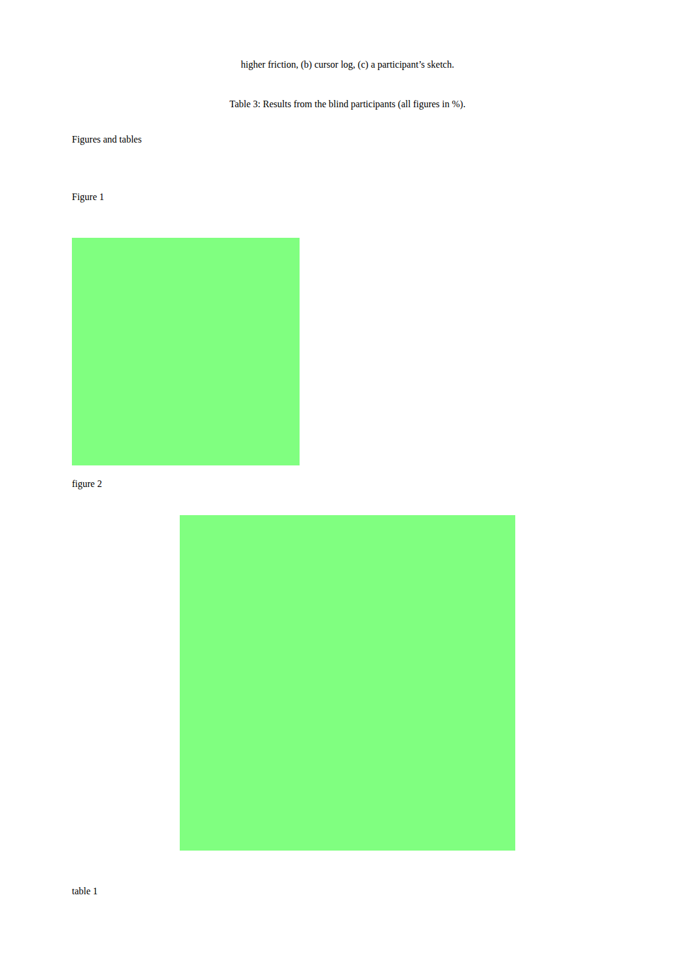higher friction, (b) cursor log, (c) a participant’s sketch.
Table 3: Results from the blind participants (all figures in %).
Figures and tables
Figure 1
figure 2
table 1